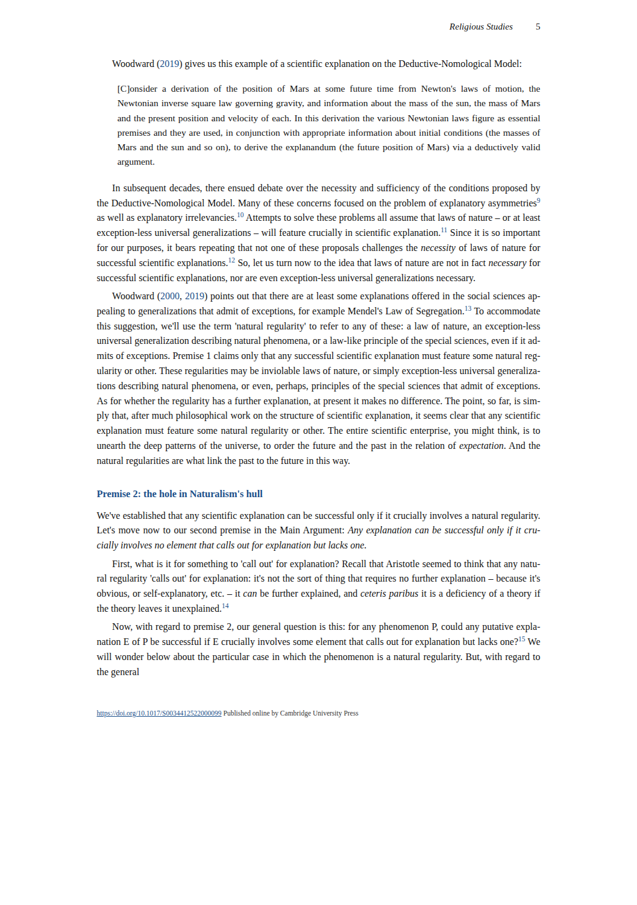Religious Studies 5
Woodward (2019) gives us this example of a scientific explanation on the Deductive-Nomological Model:
[C]onsider a derivation of the position of Mars at some future time from Newton's laws of motion, the Newtonian inverse square law governing gravity, and information about the mass of the sun, the mass of Mars and the present position and velocity of each. In this derivation the various Newtonian laws figure as essential premises and they are used, in conjunction with appropriate information about initial conditions (the masses of Mars and the sun and so on), to derive the explanandum (the future position of Mars) via a deductively valid argument.
In subsequent decades, there ensued debate over the necessity and sufficiency of the conditions proposed by the Deductive-Nomological Model. Many of these concerns focused on the problem of explanatory asymmetries9 as well as explanatory irrelevancies.10 Attempts to solve these problems all assume that laws of nature – or at least exception-less universal generalizations – will feature crucially in scientific explanation.11 Since it is so important for our purposes, it bears repeating that not one of these proposals challenges the necessity of laws of nature for successful scientific explanations.12 So, let us turn now to the idea that laws of nature are not in fact necessary for successful scientific explanations, nor are even exception-less universal generalizations necessary.
Woodward (2000, 2019) points out that there are at least some explanations offered in the social sciences appealing to generalizations that admit of exceptions, for example Mendel's Law of Segregation.13 To accommodate this suggestion, we'll use the term 'natural regularity' to refer to any of these: a law of nature, an exception-less universal generalization describing natural phenomena, or a law-like principle of the special sciences, even if it admits of exceptions. Premise 1 claims only that any successful scientific explanation must feature some natural regularity or other. These regularities may be inviolable laws of nature, or simply exception-less universal generalizations describing natural phenomena, or even, perhaps, principles of the special sciences that admit of exceptions. As for whether the regularity has a further explanation, at present it makes no difference. The point, so far, is simply that, after much philosophical work on the structure of scientific explanation, it seems clear that any scientific explanation must feature some natural regularity or other. The entire scientific enterprise, you might think, is to unearth the deep patterns of the universe, to order the future and the past in the relation of expectation. And the natural regularities are what link the past to the future in this way.
Premise 2: the hole in Naturalism's hull
We've established that any scientific explanation can be successful only if it crucially involves a natural regularity. Let's move now to our second premise in the Main Argument: Any explanation can be successful only if it crucially involves no element that calls out for explanation but lacks one.
First, what is it for something to 'call out' for explanation? Recall that Aristotle seemed to think that any natural regularity 'calls out' for explanation: it's not the sort of thing that requires no further explanation – because it's obvious, or self-explanatory, etc. – it can be further explained, and ceteris paribus it is a deficiency of a theory if the theory leaves it unexplained.14
Now, with regard to premise 2, our general question is this: for any phenomenon P, could any putative explanation E of P be successful if E crucially involves some element that calls out for explanation but lacks one?15 We will wonder below about the particular case in which the phenomenon is a natural regularity. But, with regard to the general
https://doi.org/10.1017/S0034412522000099 Published online by Cambridge University Press